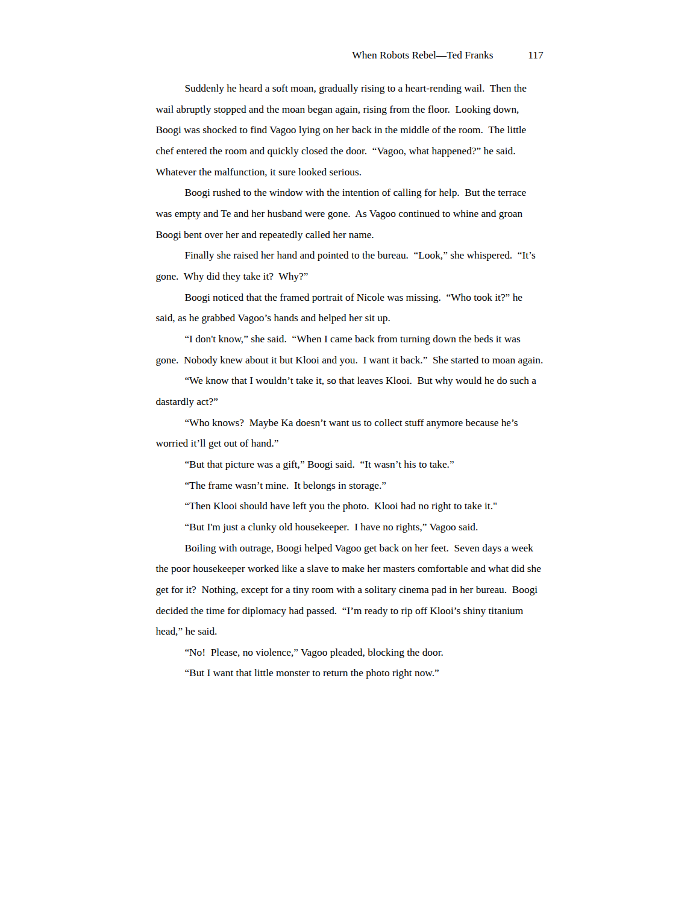When Robots Rebel—Ted Franks 117
Suddenly he heard a soft moan, gradually rising to a heart-rending wail. Then the wail abruptly stopped and the moan began again, rising from the floor. Looking down, Boogi was shocked to find Vagoo lying on her back in the middle of the room. The little chef entered the room and quickly closed the door. “Vagoo, what happened?” he said. Whatever the malfunction, it sure looked serious.
Boogi rushed to the window with the intention of calling for help. But the terrace was empty and Te and her husband were gone. As Vagoo continued to whine and groan Boogi bent over her and repeatedly called her name.
Finally she raised her hand and pointed to the bureau. “Look,” she whispered. “It’s gone. Why did they take it? Why?”
Boogi noticed that the framed portrait of Nicole was missing. “Who took it?” he said, as he grabbed Vagoo’s hands and helped her sit up.
“I don't know,” she said. “When I came back from turning down the beds it was gone. Nobody knew about it but Klooi and you. I want it back.” She started to moan again.
“We know that I wouldn’t take it, so that leaves Klooi. But why would he do such a dastardly act?”
“Who knows? Maybe Ka doesn’t want us to collect stuff anymore because he’s worried it’ll get out of hand.”
“But that picture was a gift,” Boogi said. “It wasn’t his to take.”
“The frame wasn’t mine. It belongs in storage.”
“Then Klooi should have left you the photo. Klooi had no right to take it."
“But I'm just a clunky old housekeeper. I have no rights,” Vagoo said.
Boiling with outrage, Boogi helped Vagoo get back on her feet. Seven days a week the poor housekeeper worked like a slave to make her masters comfortable and what did she get for it? Nothing, except for a tiny room with a solitary cinema pad in her bureau. Boogi decided the time for diplomacy had passed. “I’m ready to rip off Klooi’s shiny titanium head,” he said.
“No! Please, no violence,” Vagoo pleaded, blocking the door.
“But I want that little monster to return the photo right now.”